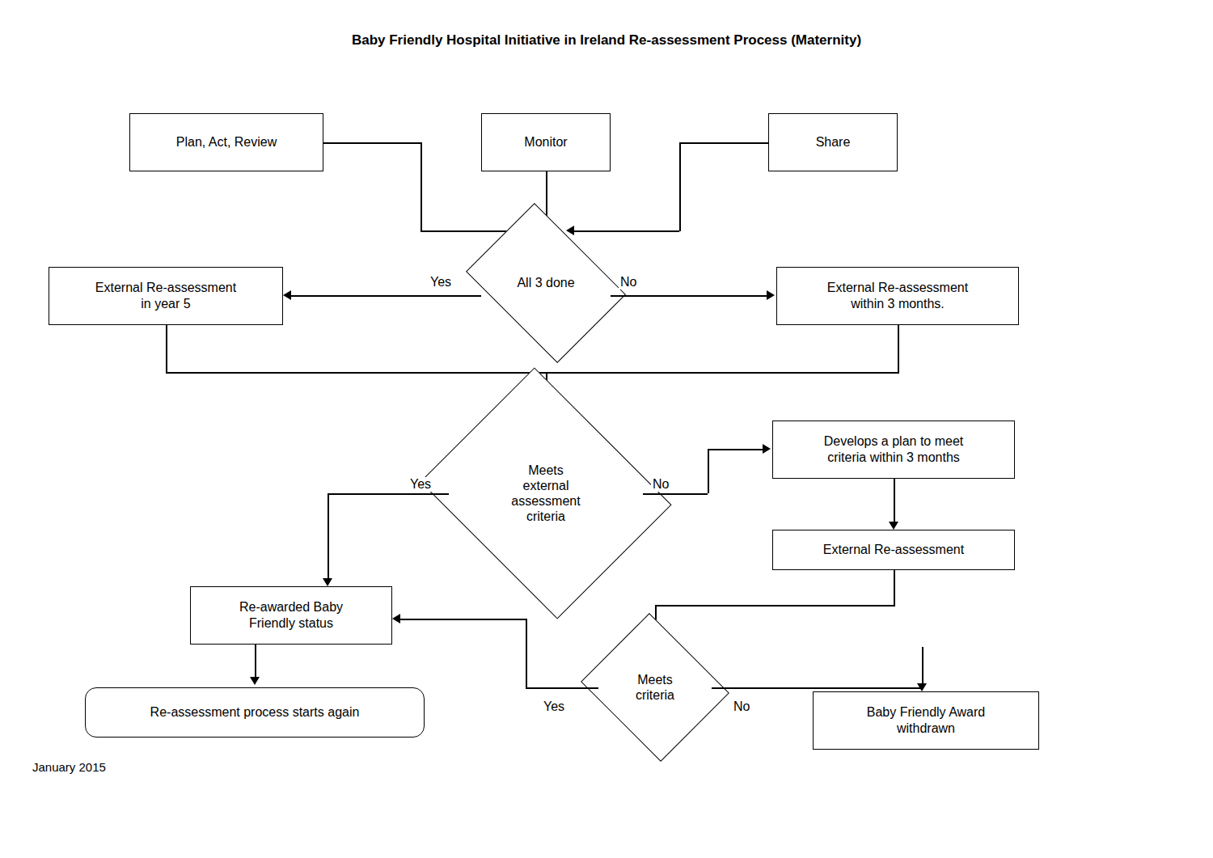Baby Friendly Hospital Initiative in Ireland Re-assessment Process (Maternity)
Plan, Act, Review
Monitor
Share
All 3 done
Yes
External Re-assessment
in year 5
No
External Re-assessment
within 3 months.
Meets
external
assessment
criteria
Yes
No
Develops a plan to meet
criteria within 3 months
External Re-assessment
Re-awarded Baby
Friendly status
Re-assessment process starts again
Meets
criteria
Yes
No
Baby Friendly Award
withdrawn
January 2015